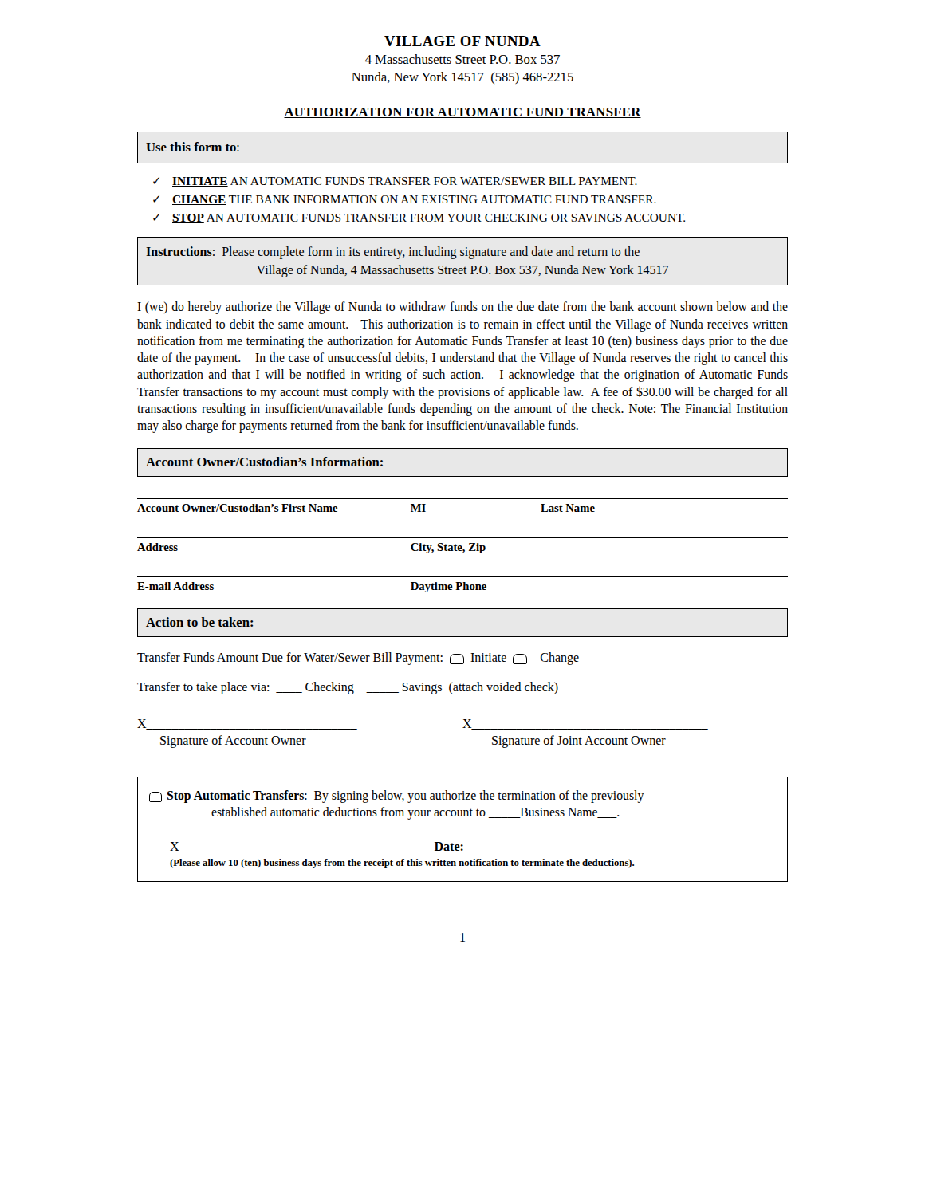VILLAGE OF NUNDA
4 Massachusetts Street P.O. Box 537
Nunda, New York 14517 (585) 468-2215
AUTHORIZATION FOR AUTOMATIC FUND TRANSFER
Use this form to:
INITIATE AN AUTOMATIC FUNDS TRANSFER FOR WATER/SEWER BILL PAYMENT.
CHANGE THE BANK INFORMATION ON AN EXISTING AUTOMATIC FUND TRANSFER.
STOP AN AUTOMATIC FUNDS TRANSFER FROM YOUR CHECKING OR SAVINGS ACCOUNT.
Instructions: Please complete form in its entirety, including signature and date and return to the Village of Nunda, 4 Massachusetts Street P.O. Box 537, Nunda New York 14517
I (we) do hereby authorize the Village of Nunda to withdraw funds on the due date from the bank account shown below and the bank indicated to debit the same amount. This authorization is to remain in effect until the Village of Nunda receives written notification from me terminating the authorization for Automatic Funds Transfer at least 10 (ten) business days prior to the due date of the payment. In the case of unsuccessful debits, I understand that the Village of Nunda reserves the right to cancel this authorization and that I will be notified in writing of such action. I acknowledge that the origination of Automatic Funds Transfer transactions to my account must comply with the provisions of applicable law. A fee of $30.00 will be charged for all transactions resulting in insufficient/unavailable funds depending on the amount of the check. Note: The Financial Institution may also charge for payments returned from the bank for insufficient/unavailable funds.
Account Owner/Custodian’s Information:
Account Owner/Custodian’s First Name
MI
Last Name
Address
City, State, Zip
E-mail Address
Daytime Phone
Action to be taken:
Transfer Funds Amount Due for Water/Sewer Bill Payment: Initiate Change
Transfer to take place via: ____ Checking _____ Savings (attach voided check)
X_________________________________
Signature of Account Owner
X_____________________________________
Signature of Joint Account Owner
Stop Automatic Transfers: By signing below, you authorize the termination of the previously established automatic deductions from your account to _____Business Name___.
X ______________________________________ Date: ___________________________________
(Please allow 10 (ten) business days from the receipt of this written notification to terminate the deductions).
1